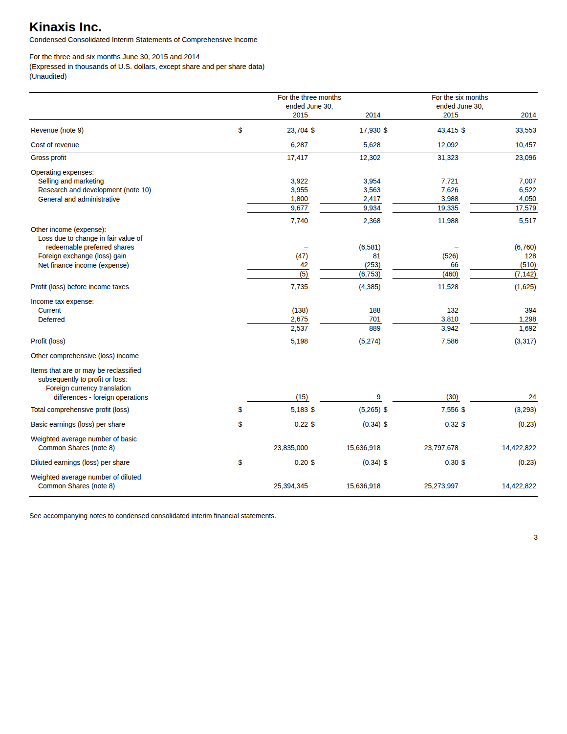Kinaxis Inc.
Condensed Consolidated Interim Statements of Comprehensive Income
For the three and six months June 30, 2015 and 2014
(Expressed in thousands of U.S. dollars, except share and per share data)
(Unaudited)
| | For the three months | For the six months |
| | ended June 30, | ended June 30, |
| | | 2015 | | 2014 | | 2015 | | 2014 |
| Revenue (note 9) | $ | 23,704 | $ | 17,930 | $ | 43,415 | $ | 33,553 |
| Cost of revenue | | 6,287 | | 5,628 | | 12,092 | | 10,457 |
| Gross profit | | 17,417 | | 12,302 | | 31,323 | | 23,096 |
| Operating expenses: | |
| Selling and marketing | | 3,922 | | 3,954 | | 7,721 | | 7,007 |
| Research and development (note 10) | | 3,955 | | 3,563 | | 7,626 | | 6,522 |
| General and administrative | | 1,800 | | 2,417 | | 3,988 | | 4,050 |
| | | 9,677 | | 9,934 | | 19,335 | | 17,579 |
| | | 7,740 | | 2,368 | | 11,988 | | 5,517 |
| Other income (expense): | |
| Loss due to change in fair value of | |
| redeemable preferred shares | | – | | (6,581) | | – | | (6,760) |
| Foreign exchange (loss) gain | | (47) | | 81 | | (526) | | 128 |
| Net finance income (expense) | | 42 | | (253) | | 66 | | (510) |
| | | (5) | | (6,753) | | (460) | | (7,142) |
| Profit (loss) before income taxes | | 7,735 | | (4,385) | | 11,528 | | (1,625) |
| Income tax expense: | |
| Current | | (138) | | 188 | | 132 | | 394 |
| Deferred | | 2,675 | | 701 | | 3,810 | | 1,298 |
| | | 2,537 | | 889 | | 3,942 | | 1,692 |
| Profit (loss) | | 5,198 | | (5,274) | | 7,586 | | (3,317) |
| Other comprehensive (loss) income | |
| Items that are or may be reclassified | |
| subsequently to profit or loss: | |
| Foreign currency translation | |
| differences - foreign operations | | (15) | | 9 | | (30) | | 24 |
| Total comprehensive profit (loss) | $ | 5,183 | $ | (5,265) | $ | 7,556 | $ | (3,293) |
| Basic earnings (loss) per share | $ | 0.22 | $ | (0.34) | $ | 0.32 | $ | (0.23) |
| Weighted average number of basic | |
| Common Shares (note 8) | | 23,835,000 | | 15,636,918 | | 23,797,678 | | 14,422,822 |
| Diluted earnings (loss) per share | $ | 0.20 | $ | (0.34) | $ | 0.30 | $ | (0.23) |
| Weighted average number of diluted | |
| Common Shares (note 8) | | 25,394,345 | | 15,636,918 | | 25,273,997 | | 14,422,822 |
See accompanying notes to condensed consolidated interim financial statements.
3